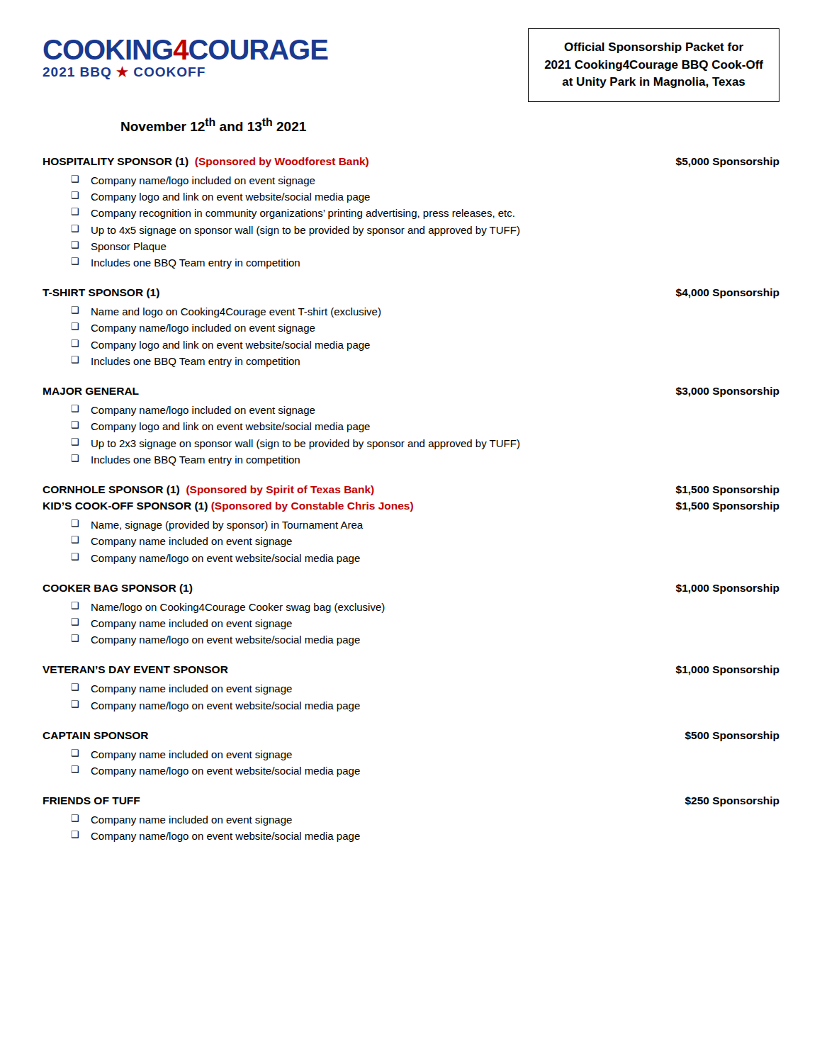COOKING 4 COURAGE
2021 BBQ ★ COOKOFF
Official Sponsorship Packet for
2021 Cooking4Courage BBQ Cook-Off
at Unity Park in Magnolia, Texas
November 12th and 13th 2021
HOSPITALITY SPONSOR (1) (Sponsored by Woodforest Bank) $5,000 Sponsorship
Company name/logo included on event signage
Company logo and link on event website/social media page
Company recognition in community organizations’ printing advertising, press releases, etc.
Up to 4x5 signage on sponsor wall (sign to be provided by sponsor and approved by TUFF)
Sponsor Plaque
Includes one BBQ Team entry in competition
T-SHIRT SPONSOR (1) $4,000 Sponsorship
Name and logo on Cooking4Courage event T-shirt (exclusive)
Company name/logo included on event signage
Company logo and link on event website/social media page
Includes one BBQ Team entry in competition
MAJOR GENERAL $3,000 Sponsorship
Company name/logo included on event signage
Company logo and link on event website/social media page
Up to 2x3 signage on sponsor wall (sign to be provided by sponsor and approved by TUFF)
Includes one BBQ Team entry in competition
CORNHOLE SPONSOR (1) (Sponsored by Spirit of Texas Bank) $1,500 Sponsorship
KID’S COOK-OFF SPONSOR (1) (Sponsored by Constable Chris Jones) $1,500 Sponsorship
Name, signage (provided by sponsor) in Tournament Area
Company name included on event signage
Company name/logo on event website/social media page
COOKER BAG SPONSOR (1) $1,000 Sponsorship
Name/logo on Cooking4Courage Cooker swag bag (exclusive)
Company name included on event signage
Company name/logo on event website/social media page
VETERAN’S DAY EVENT SPONSOR $1,000 Sponsorship
Company name included on event signage
Company name/logo on event website/social media page
CAPTAIN SPONSOR $500 Sponsorship
Company name included on event signage
Company name/logo on event website/social media page
FRIENDS OF TUFF $250 Sponsorship
Company name included on event signage
Company name/logo on event website/social media page